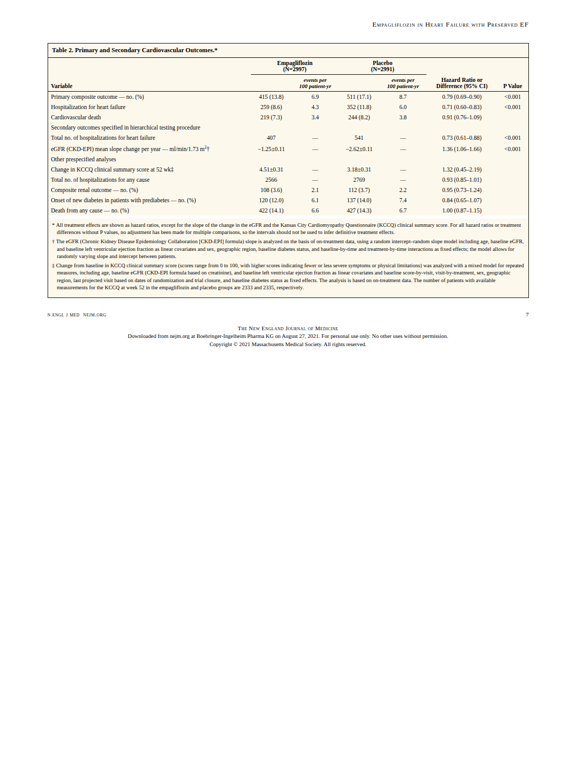Empagliflozin in Heart Failure with Preserved EF
Table 2. Primary and Secondary Cardiovascular Outcomes.*
| Variable | Empagliflozin (N=2997) | Placebo (N=2991) | Hazard Ratio or Difference (95% CI) | P Value |
| --- | --- | --- | --- | --- |
| | events per 100 patient-yr | | events per 100 patient-yr |
| Primary composite outcome — no. (%) | 415 (13.8) | 6.9 | 511 (17.1) | 8.7 | 0.79 (0.69–0.90) | <0.001 |
| Hospitalization for heart failure | 259 (8.6) | 4.3 | 352 (11.8) | 6.0 | 0.71 (0.60–0.83) | <0.001 |
| Cardiovascular death | 219 (7.3) | 3.4 | 244 (8.2) | 3.8 | 0.91 (0.76–1.09) | |
| Secondary outcomes specified in hierarchical testing procedure |
| Total no. of hospitalizations for heart failure | 407 | — | 541 | — | 0.73 (0.61–0.88) | <0.001 |
| eGFR (CKD-EPI) mean slope change per year — ml/min/1.73 m 2 † | −1.25±0.11 | — | −2.62±0.11 | — | 1.36 (1.06–1.66) | <0.001 |
| Other prespecified analyses |
| Change in KCCQ clinical summary score at 52 wk‡ | 4.51±0.31 | — | 3.18±0.31 | — | 1.32 (0.45–2.19) | |
| Total no. of hospitalizations for any cause | 2566 | — | 2769 | — | 0.93 (0.85–1.01) | |
| Composite renal outcome — no. (%) | 108 (3.6) | 2.1 | 112 (3.7) | 2.2 | 0.95 (0.73–1.24) | |
| Onset of new diabetes in patients with prediabetes — no. (%) | 120 (12.0) | 6.1 | 137 (14.0) | 7.4 | 0.84 (0.65–1.07) | |
| Death from any cause — no. (%) | 422 (14.1) | 6.6 | 427 (14.3) | 6.7 | 1.00 (0.87–1.15) | |
* All treatment effects are shown as hazard ratios, except for the slope of the change in the eGFR and the Kansas City Cardiomyopathy Questionnaire (KCCQ) clinical summary score. For all hazard ratios or treatment differences without P values, no adjustment has been made for multiple comparisons, so the intervals should not be used to infer definitive treatment effects.
† The eGFR (Chronic Kidney Disease Epidemiology Collaboration [CKD-EPI] formula) slope is analyzed on the basis of on-treatment data, using a random intercept–random slope model including age, baseline eGFR, and baseline left ventricular ejection fraction as linear covariates and sex, geographic region, baseline diabetes status, and baseline-by-time and treatment-by-time interactions as fixed effects; the model allows for randomly varying slope and intercept between patients.
‡ Change from baseline in KCCQ clinical summary score (scores range from 0 to 100, with higher scores indicating fewer or less severe symptoms or physical limitations) was analyzed with a mixed model for repeated measures, including age, baseline eGFR (CKD-EPI formula based on creatinine), and baseline left ventricular ejection fraction as linear covariates and baseline score-by-visit, visit-by-treatment, sex, geographic region, last projected visit based on dates of randomization and trial closure, and baseline diabetes status as fixed effects. The analysis is based on on-treatment data. The number of patients with available measurements for the KCCQ at week 52 in the empagliflozin and placebo groups are 2333 and 2335, respectively.
n engl j med nejm.org 7
The New England Journal of Medicine
Downloaded from nejm.org at Boehringer-Ingelheim Pharma KG on August 27, 2021. For personal use only. No other uses without permission.
Copyright © 2021 Massachusetts Medical Society. All rights reserved.